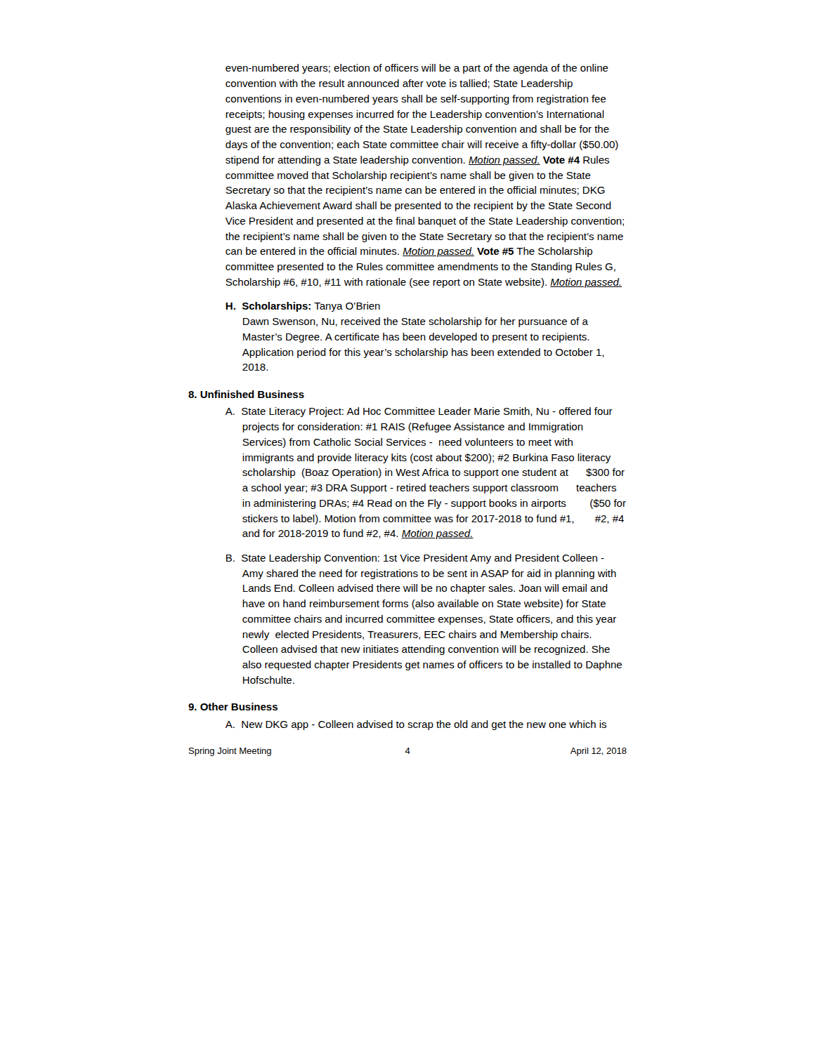even-numbered years; election of officers will be a part of the agenda of the online convention with the result announced after vote is tallied; State Leadership conventions in even-numbered years shall be self-supporting from registration fee receipts; housing expenses incurred for the Leadership convention’s International guest are the responsibility of the State Leadership convention and shall be for the days of the convention; each State committee chair will receive a fifty-dollar ($50.00) stipend for attending a State leadership convention. Motion passed. Vote #4 Rules committee moved that Scholarship recipient’s name shall be given to the State Secretary so that the recipient’s name can be entered in the official minutes; DKG Alaska Achievement Award shall be presented to the recipient by the State Second Vice President and presented at the final banquet of the State Leadership convention; the recipient’s name shall be given to the State Secretary so that the recipient’s name can be entered in the official minutes. Motion passed. Vote #5 The Scholarship committee presented to the Rules committee amendments to the Standing Rules G, Scholarship #6, #10, #11 with rationale (see report on State website). Motion passed.
H. Scholarships: Tanya O’Brien
Dawn Swenson, Nu, received the State scholarship for her pursuance of a Master’s Degree. A certificate has been developed to present to recipients. Application period for this year’s scholarship has been extended to October 1, 2018.
8. Unfinished Business
A. State Literacy Project: Ad Hoc Committee Leader Marie Smith, Nu - offered four projects for consideration: #1 RAIS (Refugee Assistance and Immigration Services) from Catholic Social Services - need volunteers to meet with immigrants and provide literacy kits (cost about $200); #2 Burkina Faso literacy scholarship (Boaz Operation) in West Africa to support one student at $300 for a school year; #3 DRA Support - retired teachers support classroom teachers in administering DRAs; #4 Read on the Fly - support books in airports ($50 for stickers to label). Motion from committee was for 2017-2018 to fund #1, #2, #4 and for 2018-2019 to fund #2, #4. Motion passed.
B. State Leadership Convention: 1st Vice President Amy and President Colleen - Amy shared the need for registrations to be sent in ASAP for aid in planning with Lands End. Colleen advised there will be no chapter sales. Joan will email and have on hand reimbursement forms (also available on State website) for State committee chairs and incurred committee expenses, State officers, and this year newly elected Presidents, Treasurers, EEC chairs and Membership chairs. Colleen advised that new initiates attending convention will be recognized. She also requested chapter Presidents get names of officers to be installed to Daphne Hofschulte.
9. Other Business
A. New DKG app - Colleen advised to scrap the old and get the new one which is
Spring Joint Meeting 4 April 12, 2018